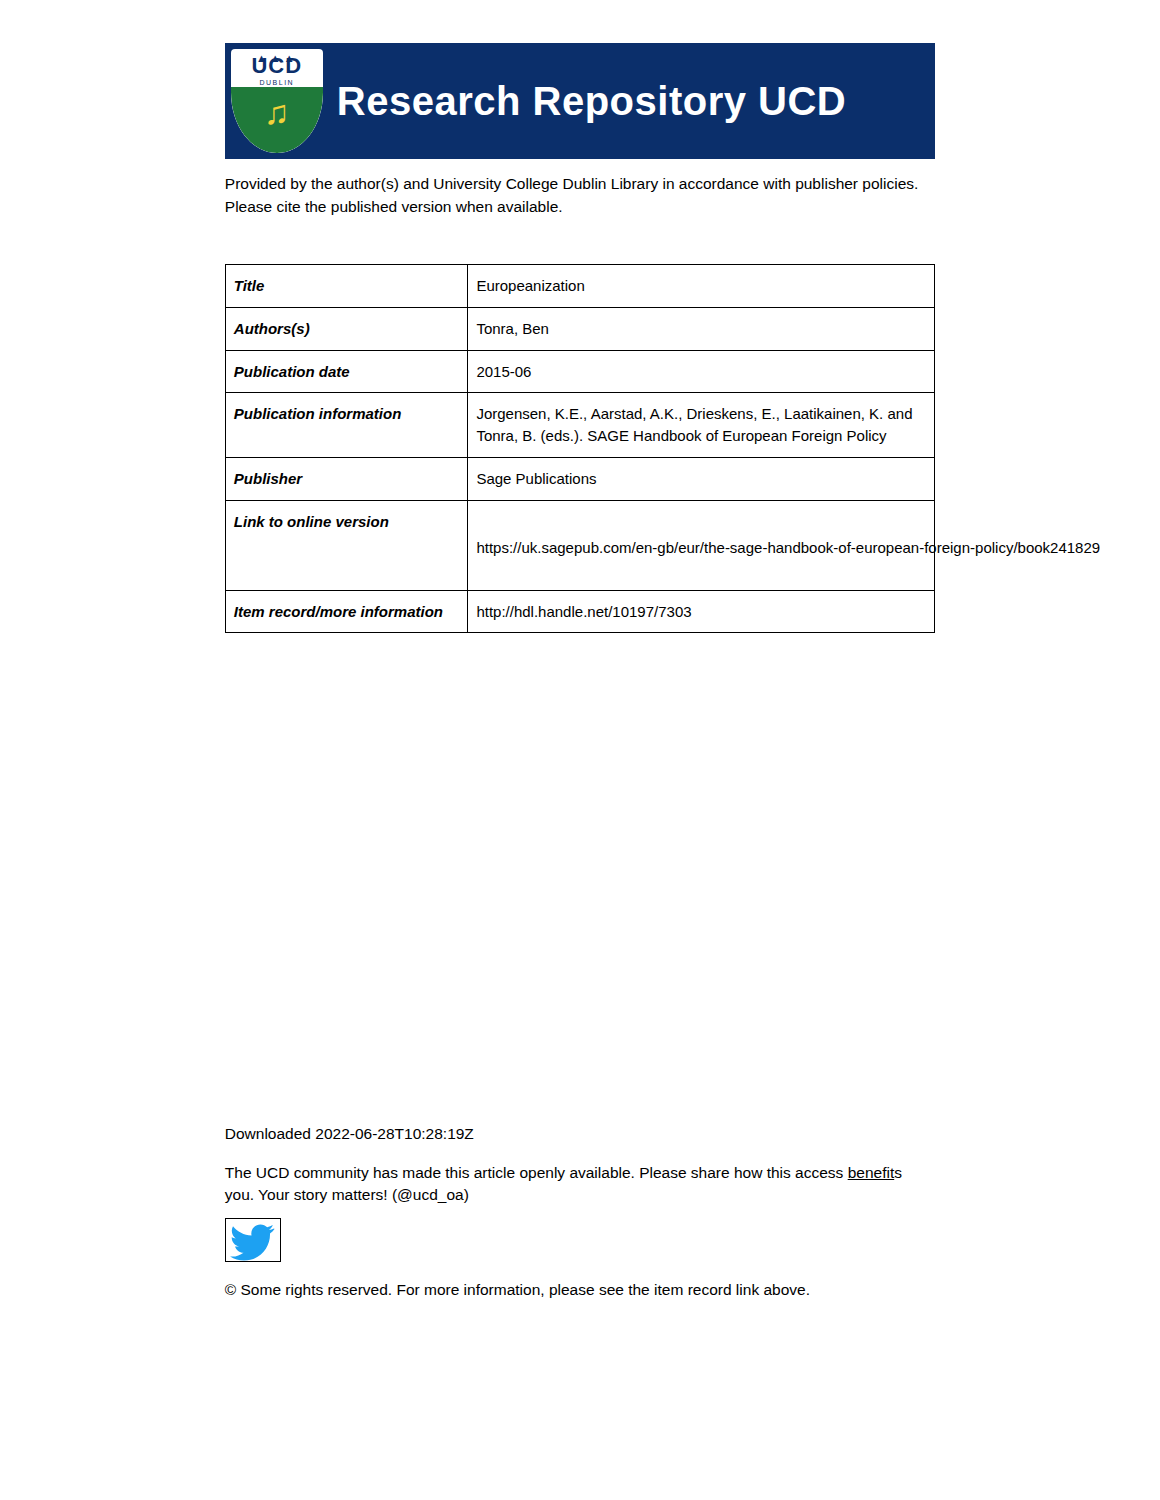▲▲▲
UCD
DUBLIN
♫
Research Repository UCD
Provided by the author(s) and University College Dublin Library in accordance with publisher policies. Please cite the published version when available.
| Title | Europeanization |
| Authors(s) | Tonra, Ben |
| Publication date | 2015-06 |
| Publication information | Jorgensen, K.E., Aarstad, A.K., Drieskens, E., Laatikainen, K. and Tonra, B. (eds.). SAGE Handbook of European Foreign Policy |
| Publisher | Sage Publications |
| Link to online version | https://uk.sagepub.com/en-gb/eur/the-sage-handbook-of-european-foreign-policy/book241829 |
| Item record/more information | http://hdl.handle.net/10197/7303 |
Downloaded 2022-06-28T10:28:19Z
The UCD community has made this article openly available. Please share how this access benefits you. Your story matters! (@ucd_oa)
© Some rights reserved. For more information, please see the item record link above.